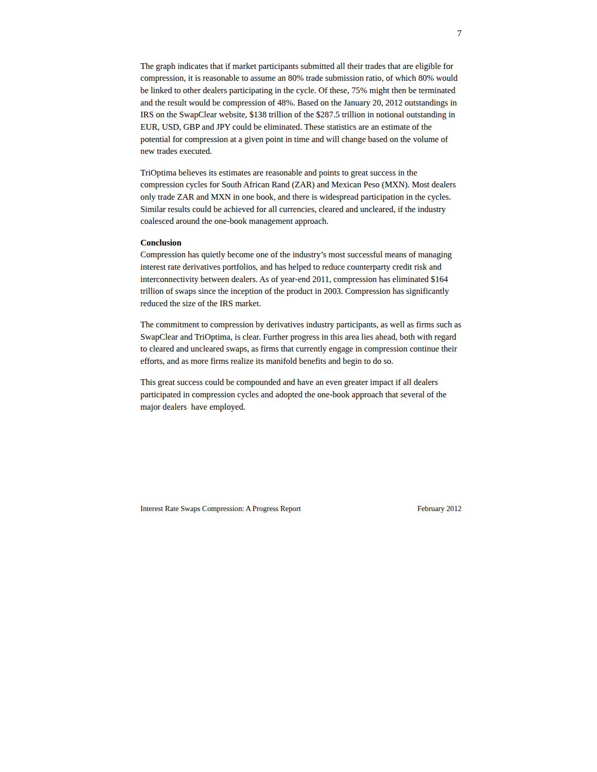7
The graph indicates that if market participants submitted all their trades that are eligible for compression, it is reasonable to assume an 80% trade submission ratio, of which 80% would be linked to other dealers participating in the cycle. Of these, 75% might then be terminated and the result would be compression of 48%. Based on the January 20, 2012 outstandings in IRS on the SwapClear website, $138 trillion of the $287.5 trillion in notional outstanding in EUR, USD, GBP and JPY could be eliminated. These statistics are an estimate of the potential for compression at a given point in time and will change based on the volume of new trades executed.
TriOptima believes its estimates are reasonable and points to great success in the compression cycles for South African Rand (ZAR) and Mexican Peso (MXN). Most dealers only trade ZAR and MXN in one book, and there is widespread participation in the cycles. Similar results could be achieved for all currencies, cleared and uncleared, if the industry coalesced around the one-book management approach.
Conclusion
Compression has quietly become one of the industry’s most successful means of managing interest rate derivatives portfolios, and has helped to reduce counterparty credit risk and interconnectivity between dealers. As of year-end 2011, compression has eliminated $164 trillion of swaps since the inception of the product in 2003. Compression has significantly reduced the size of the IRS market.
The commitment to compression by derivatives industry participants, as well as firms such as SwapClear and TriOptima, is clear. Further progress in this area lies ahead, both with regard to cleared and uncleared swaps, as firms that currently engage in compression continue their efforts, and as more firms realize its manifold benefits and begin to do so.
This great success could be compounded and have an even greater impact if all dealers participated in compression cycles and adopted the one-book approach that several of the major dealers have employed.
Interest Rate Swaps Compression: A Progress Report
February 2012